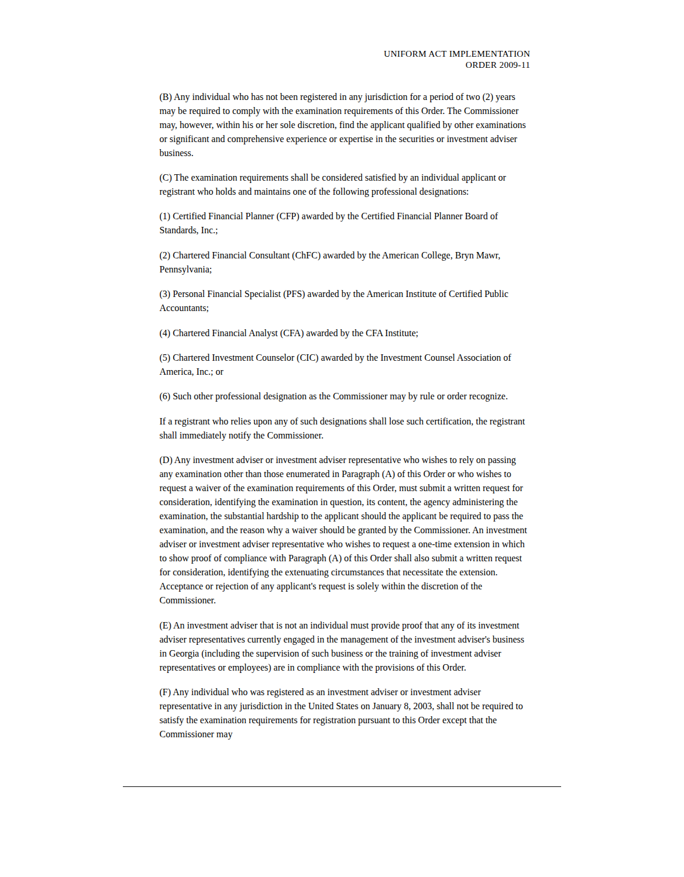UNIFORM ACT IMPLEMENTATION
ORDER 2009-11
(B) Any individual who has not been registered in any jurisdiction for a period of two (2) years may be required to comply with the examination requirements of this Order. The Commissioner may, however, within his or her sole discretion, find the applicant qualified by other examinations or significant and comprehensive experience or expertise in the securities or investment adviser business.
(C) The examination requirements shall be considered satisfied by an individual applicant or registrant who holds and maintains one of the following professional designations:
(1) Certified Financial Planner (CFP) awarded by the Certified Financial Planner Board of Standards, Inc.;
(2) Chartered Financial Consultant (ChFC) awarded by the American College, Bryn Mawr, Pennsylvania;
(3) Personal Financial Specialist (PFS) awarded by the American Institute of Certified Public Accountants;
(4) Chartered Financial Analyst (CFA) awarded by the CFA Institute;
(5) Chartered Investment Counselor (CIC) awarded by the Investment Counsel Association of America, Inc.; or
(6) Such other professional designation as the Commissioner may by rule or order recognize.
If a registrant who relies upon any of such designations shall lose such certification, the registrant shall immediately notify the Commissioner.
(D) Any investment adviser or investment adviser representative who wishes to rely on passing any examination other than those enumerated in Paragraph (A) of this Order or who wishes to request a waiver of the examination requirements of this Order, must submit a written request for consideration, identifying the examination in question, its content, the agency administering the examination, the substantial hardship to the applicant should the applicant be required to pass the examination, and the reason why a waiver should be granted by the Commissioner. An investment adviser or investment adviser representative who wishes to request a one-time extension in which to show proof of compliance with Paragraph (A) of this Order shall also submit a written request for consideration, identifying the extenuating circumstances that necessitate the extension. Acceptance or rejection of any applicant's request is solely within the discretion of the Commissioner.
(E) An investment adviser that is not an individual must provide proof that any of its investment adviser representatives currently engaged in the management of the investment adviser's business in Georgia (including the supervision of such business or the training of investment adviser representatives or employees) are in compliance with the provisions of this Order.
(F) Any individual who was registered as an investment adviser or investment adviser representative in any jurisdiction in the United States on January 8, 2003, shall not be required to satisfy the examination requirements for registration pursuant to this Order except that the Commissioner may